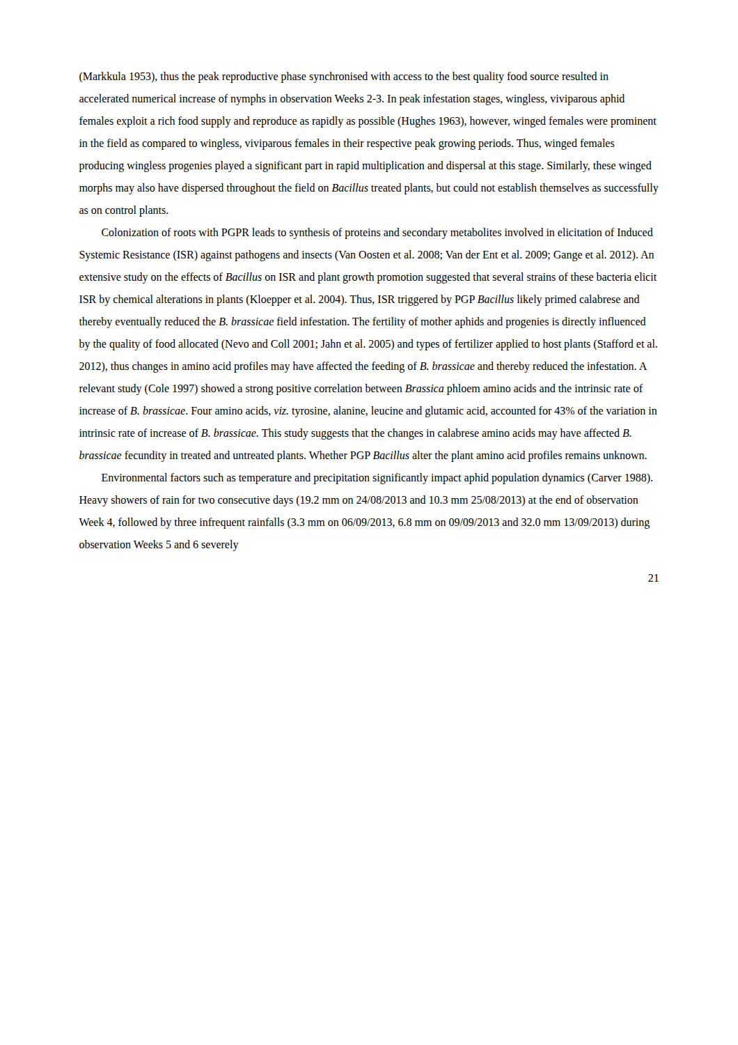(Markkula 1953), thus the peak reproductive phase synchronised with access to the best quality food source resulted in accelerated numerical increase of nymphs in observation Weeks 2-3. In peak infestation stages, wingless, viviparous aphid females exploit a rich food supply and reproduce as rapidly as possible (Hughes 1963), however, winged females were prominent in the field as compared to wingless, viviparous females in their respective peak growing periods. Thus, winged females producing wingless progenies played a significant part in rapid multiplication and dispersal at this stage. Similarly, these winged morphs may also have dispersed throughout the field on Bacillus treated plants, but could not establish themselves as successfully as on control plants.
Colonization of roots with PGPR leads to synthesis of proteins and secondary metabolites involved in elicitation of Induced Systemic Resistance (ISR) against pathogens and insects (Van Oosten et al. 2008; Van der Ent et al. 2009; Gange et al. 2012). An extensive study on the effects of Bacillus on ISR and plant growth promotion suggested that several strains of these bacteria elicit ISR by chemical alterations in plants (Kloepper et al. 2004). Thus, ISR triggered by PGP Bacillus likely primed calabrese and thereby eventually reduced the B. brassicae field infestation. The fertility of mother aphids and progenies is directly influenced by the quality of food allocated (Nevo and Coll 2001; Jahn et al. 2005) and types of fertilizer applied to host plants (Stafford et al. 2012), thus changes in amino acid profiles may have affected the feeding of B. brassicae and thereby reduced the infestation. A relevant study (Cole 1997) showed a strong positive correlation between Brassica phloem amino acids and the intrinsic rate of increase of B. brassicae. Four amino acids, viz. tyrosine, alanine, leucine and glutamic acid, accounted for 43% of the variation in intrinsic rate of increase of B. brassicae. This study suggests that the changes in calabrese amino acids may have affected B. brassicae fecundity in treated and untreated plants. Whether PGP Bacillus alter the plant amino acid profiles remains unknown.
Environmental factors such as temperature and precipitation significantly impact aphid population dynamics (Carver 1988). Heavy showers of rain for two consecutive days (19.2 mm on 24/08/2013 and 10.3 mm 25/08/2013) at the end of observation Week 4, followed by three infrequent rainfalls (3.3 mm on 06/09/2013, 6.8 mm on 09/09/2013 and 32.0 mm 13/09/2013) during observation Weeks 5 and 6 severely
21